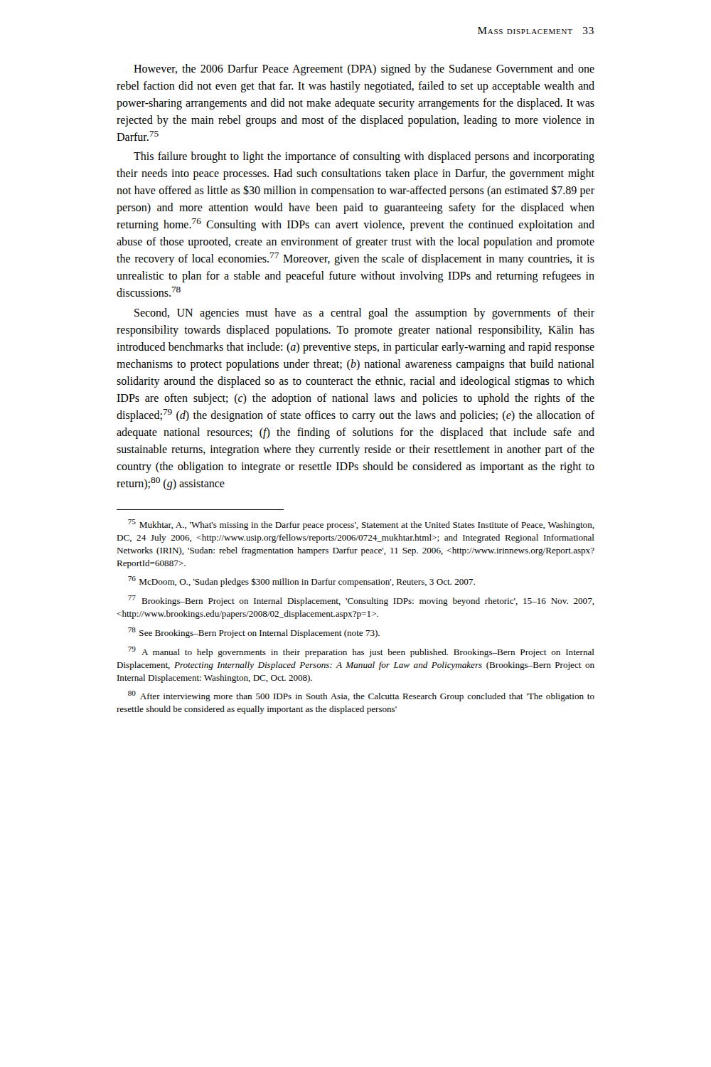Mass displacement 33
However, the 2006 Darfur Peace Agreement (DPA) signed by the Sudanese Government and one rebel faction did not even get that far. It was hastily negotiated, failed to set up acceptable wealth and power-sharing arrangements and did not make adequate security arrangements for the displaced. It was rejected by the main rebel groups and most of the displaced population, leading to more violence in Darfur.75
This failure brought to light the importance of consulting with displaced persons and incorporating their needs into peace processes. Had such consultations taken place in Darfur, the government might not have offered as little as $30 million in compensation to war-affected persons (an estimated $7.89 per person) and more attention would have been paid to guaranteeing safety for the displaced when returning home.76 Consulting with IDPs can avert violence, prevent the continued exploitation and abuse of those uprooted, create an environment of greater trust with the local population and promote the recovery of local economies.77 Moreover, given the scale of displacement in many countries, it is unrealistic to plan for a stable and peaceful future without involving IDPs and returning refugees in discussions.78
Second, UN agencies must have as a central goal the assumption by governments of their responsibility towards displaced populations. To promote greater national responsibility, Kälin has introduced benchmarks that include: (a) preventive steps, in particular early-warning and rapid response mechanisms to protect populations under threat; (b) national awareness campaigns that build national solidarity around the displaced so as to counteract the ethnic, racial and ideological stigmas to which IDPs are often subject; (c) the adoption of national laws and policies to uphold the rights of the displaced;79 (d) the designation of state offices to carry out the laws and policies; (e) the allocation of adequate national resources; (f) the finding of solutions for the displaced that include safe and sustainable returns, integration where they currently reside or their resettlement in another part of the country (the obligation to integrate or resettle IDPs should be considered as important as the right to return);80 (g) assistance
Mukhtar, A., 'What's missing in the Darfur peace process', Statement at the United States Institute of Peace, Washington, DC, 24 July 2006, <http://www.usip.org/fellows/reports/2006/0724_mukhtar.html>; and Integrated Regional Informational Networks (IRIN), 'Sudan: rebel fragmentation hampers Darfur peace', 11 Sep. 2006, <http://www.irinnews.org/Report.aspx?ReportId=60887>.
McDoom, O., 'Sudan pledges $300 million in Darfur compensation', Reuters, 3 Oct. 2007.
Brookings–Bern Project on Internal Displacement, 'Consulting IDPs: moving beyond rhetoric', 15–16 Nov. 2007, <http://www.brookings.edu/papers/2008/02_displacement.aspx?p=1>.
See Brookings–Bern Project on Internal Displacement (note 73).
A manual to help governments in their preparation has just been published. Brookings–Bern Project on Internal Displacement, Protecting Internally Displaced Persons: A Manual for Law and Policymakers (Brookings–Bern Project on Internal Displacement: Washington, DC, Oct. 2008).
After interviewing more than 500 IDPs in South Asia, the Calcutta Research Group concluded that 'The obligation to resettle should be considered as equally important as the displaced persons'